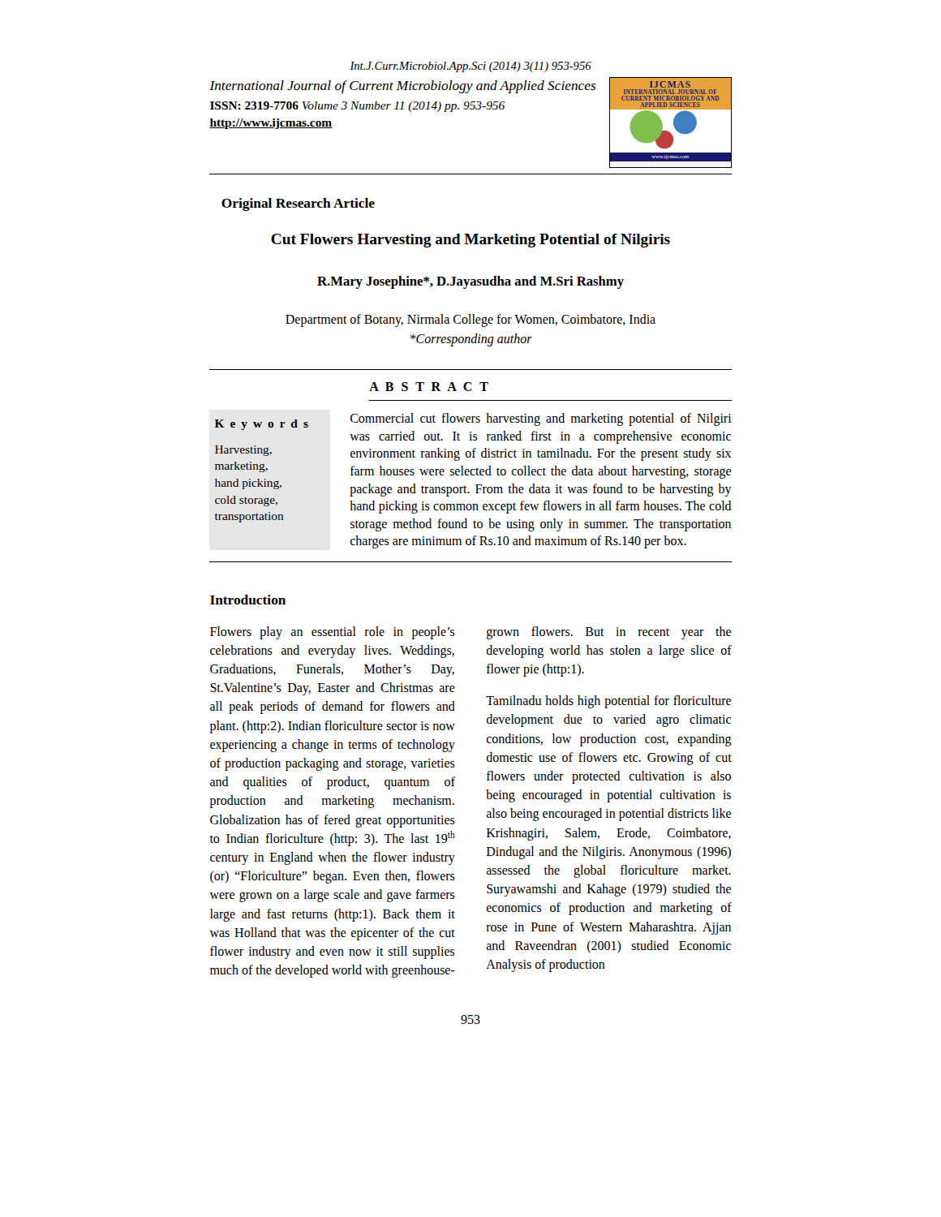Int.J.Curr.Microbiol.App.Sci (2014) 3(11) 953-956
International Journal of Current Microbiology and Applied Sciences
ISSN: 2319-7706 Volume 3 Number 11 (2014) pp. 953-956
http://www.ijcmas.com
IJCMAS
INTERNATIONAL JOURNAL OF
CURRENT MICROBIOLOGY AND
APPLIED SCIENCES
www.ijcmas.com
Original Research Article
Cut Flowers Harvesting and Marketing Potential of Nilgiris
R.Mary Josephine*, D.Jayasudha and M.Sri Rashmy
Department of Botany, Nirmala College for Women, Coimbatore, India
*Corresponding author
A B S T R A C T
K e y w o r d s
Harvesting,
marketing,
hand picking,
cold storage,
transportation
Commercial cut flowers harvesting and marketing potential of Nilgiri was carried out. It is ranked first in a comprehensive economic environment ranking of district in tamilnadu. For the present study six farm houses were selected to collect the data about harvesting, storage package and transport. From the data it was found to be harvesting by hand picking is common except few flowers in all farm houses. The cold storage method found to be using only in summer. The transportation charges are minimum of Rs.10 and maximum of Rs.140 per box.
Introduction
Flowers play an essential role in people’s celebrations and everyday lives. Weddings, Graduations, Funerals, Mother’s Day, St.Valentine’s Day, Easter and Christmas are all peak periods of demand for flowers and plant. (http:2). Indian floriculture sector is now experiencing a change in terms of technology of production packaging and storage, varieties and qualities of product, quantum of production and marketing mechanism. Globalization has of fered great opportunities to Indian floriculture (http: 3). The last 19th century in England when the flower industry (or) “Floriculture” began. Even then, flowers were grown on a large scale and gave farmers large and fast returns (http:1). Back them it was Holland that was the epicenter of the cut flower industry and even now it still supplies much of the developed world with greenhouse-grown flowers. But in recent year the developing world has stolen a large slice of flower pie (http:1).
Tamilnadu holds high potential for floriculture development due to varied agro climatic conditions, low production cost, expanding domestic use of flowers etc. Growing of cut flowers under protected cultivation is also being encouraged in potential cultivation is also being encouraged in potential districts like Krishnagiri, Salem, Erode, Coimbatore, Dindugal and the Nilgiris. Anonymous (1996) assessed the global floriculture market. Suryawamshi and Kahage (1979) studied the economics of production and marketing of rose in Pune of Western Maharashtra. Ajjan and Raveendran (2001) studied Economic Analysis of production
953